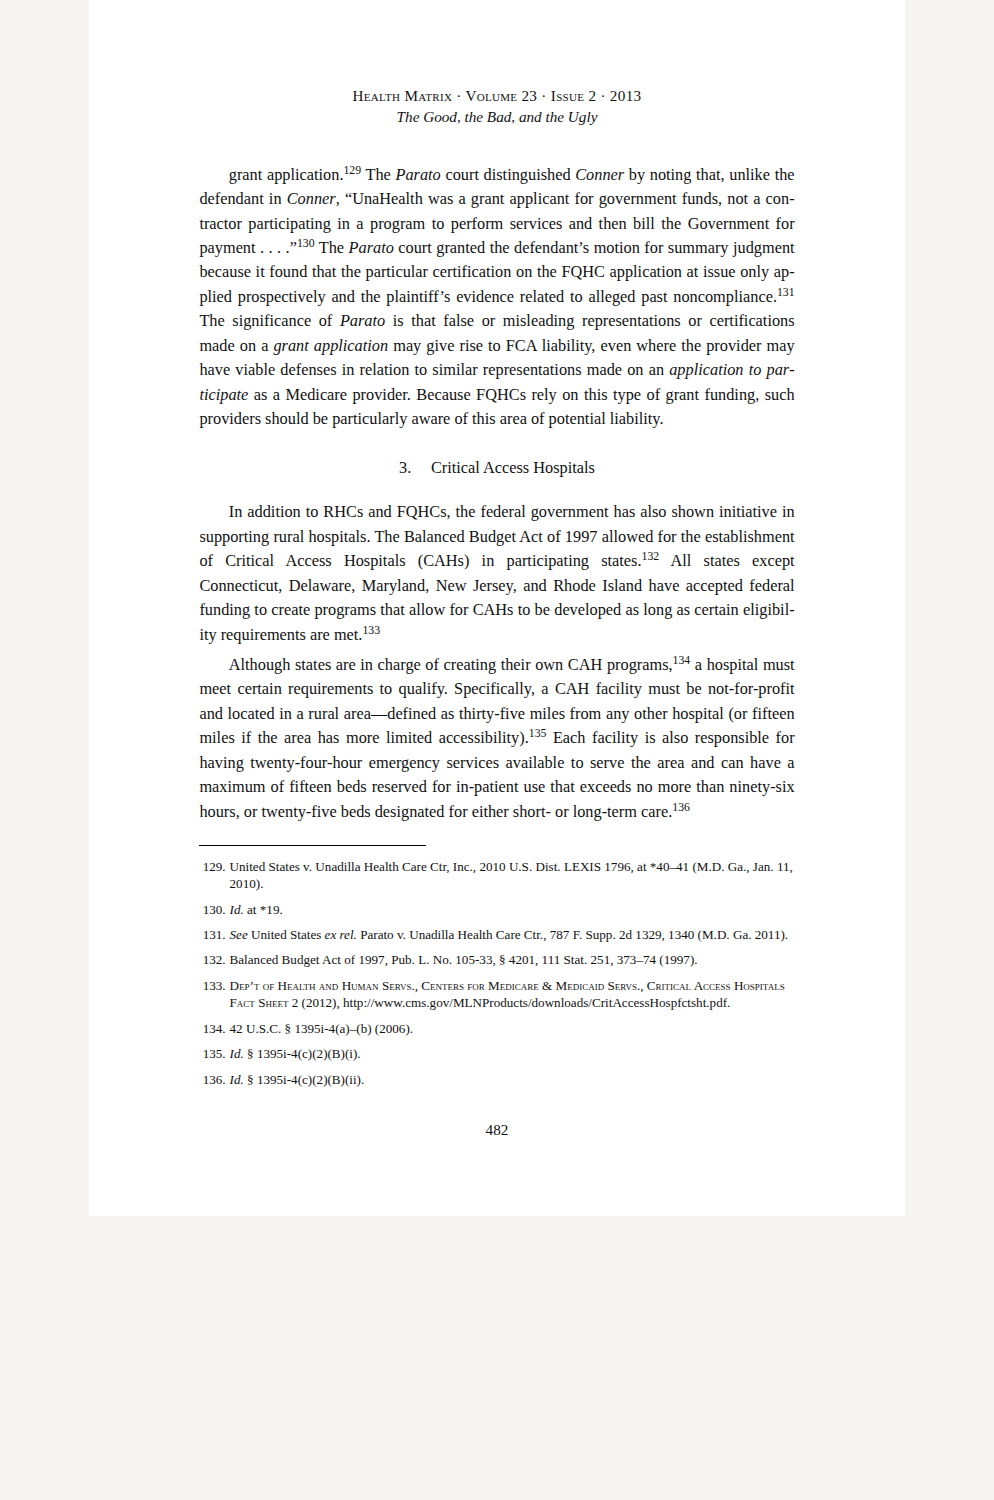Health Matrix · Volume 23 · Issue 2 · 2013
The Good, the Bad, and the Ugly
grant application.129 The Parato court distinguished Conner by noting that, unlike the defendant in Conner, “UnaHealth was a grant applicant for government funds, not a contractor participating in a program to perform services and then bill the Government for payment . . . .”130 The Parato court granted the defendant’s motion for summary judgment because it found that the particular certification on the FQHC application at issue only applied prospectively and the plaintiff’s evidence related to alleged past noncompliance.131 The significance of Parato is that false or misleading representations or certifications made on a grant application may give rise to FCA liability, even where the provider may have viable defenses in relation to similar representations made on an application to participate as a Medicare provider. Because FQHCs rely on this type of grant funding, such providers should be particularly aware of this area of potential liability.
3. Critical Access Hospitals
In addition to RHCs and FQHCs, the federal government has also shown initiative in supporting rural hospitals. The Balanced Budget Act of 1997 allowed for the establishment of Critical Access Hospitals (CAHs) in participating states.132 All states except Connecticut, Delaware, Maryland, New Jersey, and Rhode Island have accepted federal funding to create programs that allow for CAHs to be developed as long as certain eligibility requirements are met.133
Although states are in charge of creating their own CAH programs,134 a hospital must meet certain requirements to qualify. Specifically, a CAH facility must be not-for-profit and located in a rural area—defined as thirty-five miles from any other hospital (or fifteen miles if the area has more limited accessibility).135 Each facility is also responsible for having twenty-four-hour emergency services available to serve the area and can have a maximum of fifteen beds reserved for in-patient use that exceeds no more than ninety-six hours, or twenty-five beds designated for either short- or long-term care.136
129. United States v. Unadilla Health Care Ctr, Inc., 2010 U.S. Dist. LEXIS 1796, at *40–41 (M.D. Ga., Jan. 11, 2010).
130. Id. at *19.
131. See United States ex rel. Parato v. Unadilla Health Care Ctr., 787 F. Supp. 2d 1329, 1340 (M.D. Ga. 2011).
132. Balanced Budget Act of 1997, Pub. L. No. 105-33, § 4201, 111 Stat. 251, 373–74 (1997).
133. Dep’t of Health and Human Servs., Centers for Medicare & Medicaid Servs., Critical Access Hospitals Fact Sheet 2 (2012), http://www.cms.gov/MLNProducts/downloads/CritAccessHospfctsht.pdf.
134. 42 U.S.C. § 1395i-4(a)–(b) (2006).
135. Id. § 1395i-4(c)(2)(B)(i).
136. Id. § 1395i-4(c)(2)(B)(ii).
482